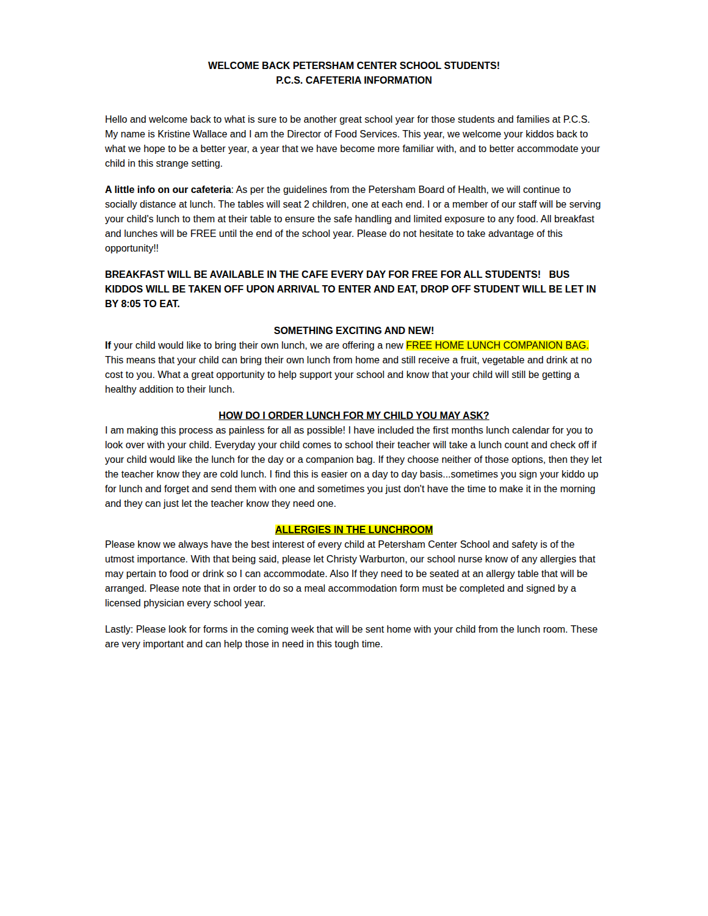WELCOME BACK PETERSHAM CENTER SCHOOL STUDENTS!
P.C.S. CAFETERIA INFORMATION
Hello and welcome back to what is sure to be another great school year for those students and families at P.C.S. My name is Kristine Wallace and I am the Director of Food Services. This year, we welcome your kiddos back to what we hope to be a better year, a year that we have become more familiar with, and to better accommodate your child in this strange setting.
A little info on our cafeteria: As per the guidelines from the Petersham Board of Health, we will continue to socially distance at lunch. The tables will seat 2 children, one at each end. I or a member of our staff will be serving your child's lunch to them at their table to ensure the safe handling and limited exposure to any food. All breakfast and lunches will be FREE until the end of the school year. Please do not hesitate to take advantage of this opportunity!!
BREAKFAST WILL BE AVAILABLE IN THE CAFE EVERY DAY FOR FREE FOR ALL STUDENTS! BUS KIDDOS WILL BE TAKEN OFF UPON ARRIVAL TO ENTER AND EAT, DROP OFF STUDENT WILL BE LET IN BY 8:05 TO EAT.
SOMETHING EXCITING AND NEW!
If your child would like to bring their own lunch, we are offering a new FREE HOME LUNCH COMPANION BAG. This means that your child can bring their own lunch from home and still receive a fruit, vegetable and drink at no cost to you. What a great opportunity to help support your school and know that your child will still be getting a healthy addition to their lunch.
HOW DO I ORDER LUNCH FOR MY CHILD YOU MAY ASK?
I am making this process as painless for all as possible! I have included the first months lunch calendar for you to look over with your child. Everyday your child comes to school their teacher will take a lunch count and check off if your child would like the lunch for the day or a companion bag. If they choose neither of those options, then they let the teacher know they are cold lunch. I find this is easier on a day to day basis...sometimes you sign your kiddo up for lunch and forget and send them with one and sometimes you just don't have the time to make it in the morning and they can just let the teacher know they need one.
ALLERGIES IN THE LUNCHROOM
Please know we always have the best interest of every child at Petersham Center School and safety is of the utmost importance. With that being said, please let Christy Warburton, our school nurse know of any allergies that may pertain to food or drink so I can accommodate. Also If they need to be seated at an allergy table that will be arranged. Please note that in order to do so a meal accommodation form must be completed and signed by a licensed physician every school year.
Lastly: Please look for forms in the coming week that will be sent home with your child from the lunch room. These are very important and can help those in need in this tough time.